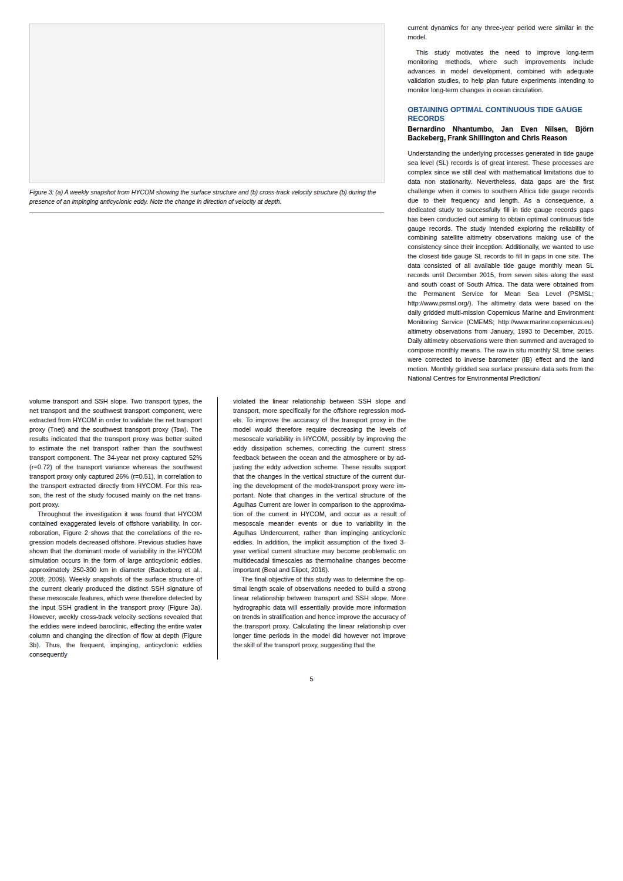Figure 3: (a) A weekly snapshot from HYCOM showing the surface structure and (b) cross-track velocity structure (b) during the presence of an impinging anticyclonic eddy. Note the change in direction of velocity at depth.
current dynamics for any three-year period were similar in the model.
This study motivates the need to improve long-term monitoring methods, where such improvements include advances in model development, combined with adequate validation studies, to help plan future experiments intending to monitor long-term changes in ocean circulation.
Obtaining optimal continuous tide gauge records
Bernardino Nhantumbo, Jan Even Nilsen, Björn Backeberg, Frank Shillington and Chris Reason
Understanding the underlying processes generated in tide gauge sea level (SL) records is of great interest. These processes are complex since we still deal with mathematical limitations due to data non stationarity. Nevertheless, data gaps are the first challenge when it comes to southern Africa tide gauge records due to their frequency and length. As a consequence, a dedicated study to successfully fill in tide gauge records gaps has been conducted out aiming to obtain optimal continuous tide gauge records. The study intended exploring the reliability of combining satellite altimetry observations making use of the consistency since their inception. Additionally, we wanted to use the closest tide gauge SL records to fill in gaps in one site. The data consisted of all available tide gauge monthly mean SL records until December 2015, from seven sites along the east and south coast of South Africa. The data were obtained from the Permanent Service for Mean Sea Level (PSMSL; http://www.psmsl.org/). The altimetry data were based on the daily gridded multi-mission Copernicus Marine and Environment Monitoring Service (CMEMS; http://www.marine.copernicus.eu) altimetry observations from January, 1993 to December, 2015. Daily altimetry observations were then summed and averaged to compose monthly means. The raw in situ monthly SL time series were corrected to inverse barometer (IB) effect and the land motion. Monthly gridded sea surface pressure data sets from the National Centres for Environmental Prediction/
volume transport and SSH slope. Two transport types, the net transport and the southwest transport component, were extracted from HYCOM in order to validate the net transport proxy (Tnet) and the southwest transport proxy (Tsw). The results indicated that the transport proxy was better suited to estimate the net transport rather than the southwest transport component. The 34-year net proxy captured 52% (r=0.72) of the transport variance whereas the southwest transport proxy only captured 26% (r=0.51), in correlation to the transport extracted directly from HYCOM. For this reason, the rest of the study focused mainly on the net transport proxy.
Throughout the investigation it was found that HYCOM contained exaggerated levels of offshore variability. In corroboration, Figure 2 shows that the correlations of the regression models decreased offshore. Previous studies have shown that the dominant mode of variability in the HYCOM simulation occurs in the form of large anticyclonic eddies, approximately 250-300 km in diameter (Backeberg et al., 2008; 2009). Weekly snapshots of the surface structure of the current clearly produced the distinct SSH signature of these mesoscale features, which were therefore detected by the input SSH gradient in the transport proxy (Figure 3a). However, weekly cross-track velocity sections revealed that the eddies were indeed baroclinic, effecting the entire water column and changing the direction of flow at depth (Figure 3b). Thus, the frequent, impinging, anticyclonic eddies consequently
violated the linear relationship between SSH slope and transport, more specifically for the offshore regression models. To improve the accuracy of the transport proxy in the model would therefore require decreasing the levels of mesoscale variability in HYCOM, possibly by improving the eddy dissipation schemes, correcting the current stress feedback between the ocean and the atmosphere or by adjusting the eddy advection scheme. These results support that the changes in the vertical structure of the current during the development of the model-transport proxy were important. Note that changes in the vertical structure of the Agulhas Current are lower in comparison to the approximation of the current in HYCOM, and occur as a result of mesoscale meander events or due to variability in the Agulhas Undercurrent, rather than impinging anticyclonic eddies. In addition, the implicit assumption of the fixed 3-year vertical current structure may become problematic on multidecadal timescales as thermohaline changes become important (Beal and Elipot, 2016).
The final objective of this study was to determine the optimal length scale of observations needed to build a strong linear relationship between transport and SSH slope. More hydrographic data will essentially provide more information on trends in stratification and hence improve the accuracy of the transport proxy. Calculating the linear relationship over longer time periods in the model did however not improve the skill of the transport proxy, suggesting that the
placeholder
5